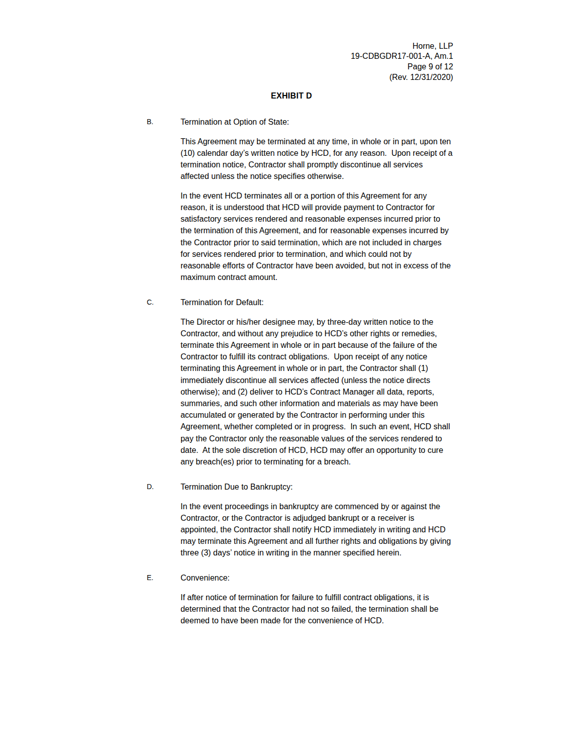Horne, LLP
19-CDBGDR17-001-A, Am.1
Page 9 of 12
(Rev. 12/31/2020)
EXHIBIT D
B.
Termination at Option of State:
This Agreement may be terminated at any time, in whole or in part, upon ten (10) calendar day’s written notice by HCD, for any reason. Upon receipt of a termination notice, Contractor shall promptly discontinue all services affected unless the notice specifies otherwise.
In the event HCD terminates all or a portion of this Agreement for any reason, it is understood that HCD will provide payment to Contractor for satisfactory services rendered and reasonable expenses incurred prior to the termination of this Agreement, and for reasonable expenses incurred by the Contractor prior to said termination, which are not included in charges for services rendered prior to termination, and which could not by reasonable efforts of Contractor have been avoided, but not in excess of the maximum contract amount.
C.
Termination for Default:
The Director or his/her designee may, by three-day written notice to the Contractor, and without any prejudice to HCD’s other rights or remedies, terminate this Agreement in whole or in part because of the failure of the Contractor to fulfill its contract obligations. Upon receipt of any notice terminating this Agreement in whole or in part, the Contractor shall (1) immediately discontinue all services affected (unless the notice directs otherwise); and (2) deliver to HCD’s Contract Manager all data, reports, summaries, and such other information and materials as may have been accumulated or generated by the Contractor in performing under this Agreement, whether completed or in progress. In such an event, HCD shall pay the Contractor only the reasonable values of the services rendered to date. At the sole discretion of HCD, HCD may offer an opportunity to cure any breach(es) prior to terminating for a breach.
D.
Termination Due to Bankruptcy:
In the event proceedings in bankruptcy are commenced by or against the Contractor, or the Contractor is adjudged bankrupt or a receiver is appointed, the Contractor shall notify HCD immediately in writing and HCD may terminate this Agreement and all further rights and obligations by giving three (3) days’ notice in writing in the manner specified herein.
E.
Convenience:
If after notice of termination for failure to fulfill contract obligations, it is determined that the Contractor had not so failed, the termination shall be deemed to have been made for the convenience of HCD.